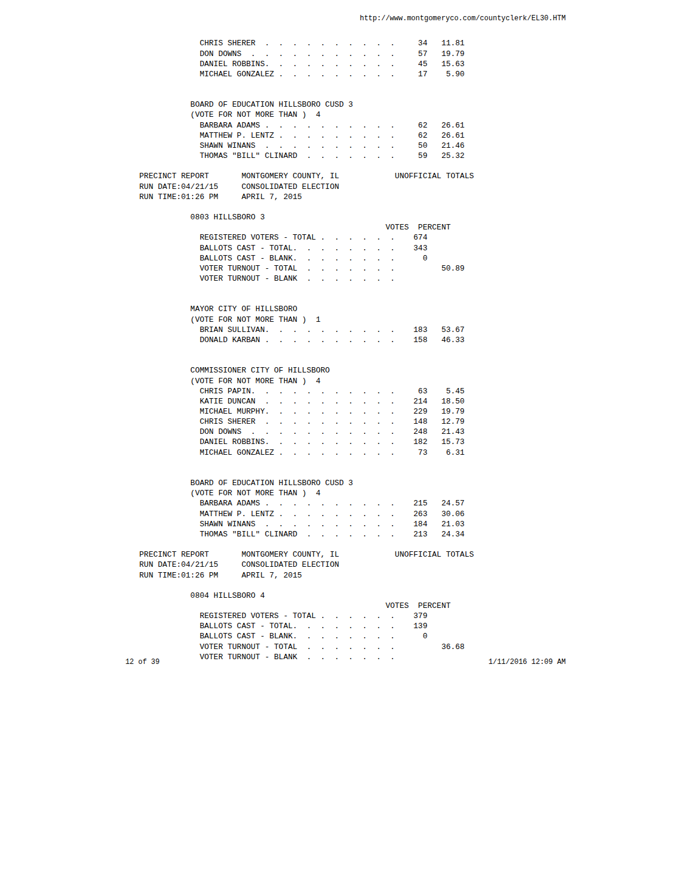http://www.montgomeryco.com/countyclerk/EL30.HTM
                CHRIS SHERER  .  .  .  .  .  .  .  .  .  .     34   11.81
                DON DOWNS  .  .  .  .  .  .  .  .  .  .  .     57   19.79
                DANIEL ROBBINS.  .  .  .  .  .  .  .  .  .     45   15.63
                MICHAEL GONZALEZ .  .  .  .  .  .  .  .  .     17    5.90


              BOARD OF EDUCATION HILLSBORO CUSD 3
              (VOTE FOR NOT MORE THAN )  4
                BARBARA ADAMS .  .  .  .  .  .  .  .  .  .     62   26.61
                MATTHEW P. LENTZ .  .  .  .  .  .  .  .  .     62   26.61
                SHAWN WINANS  .  .  .  .  .  .  .  .  .  .     50   21.46
                THOMAS "BILL" CLINARD  .  .  .  .  .  .  .     59   25.32

   PRECINCT REPORT       MONTGOMERY COUNTY, IL            UNOFFICIAL TOTALS
   RUN DATE:04/21/15     CONSOLIDATED ELECTION
   RUN TIME:01:26 PM     APRIL 7, 2015

              0803 HILLSBORO 3
                                                        VOTES  PERCENT
                REGISTERED VOTERS - TOTAL .  .  .  .  .  .    674
                BALLOTS CAST - TOTAL.  .  .  .  .  .  .  .    343
                BALLOTS CAST - BLANK.  .  .  .  .  .  .  .      0
                VOTER TURNOUT - TOTAL  .  .  .  .  .  .  .          50.89
                VOTER TURNOUT - BLANK  .  .  .  .  .  .  .


              MAYOR CITY OF HILLSBORO
              (VOTE FOR NOT MORE THAN )  1
                BRIAN SULLIVAN.  .  .  .  .  .  .  .  .  .    183   53.67
                DONALD KARBAN .  .  .  .  .  .  .  .  .  .    158   46.33


              COMMISSIONER CITY OF HILLSBORO
              (VOTE FOR NOT MORE THAN )  4
                CHRIS PAPIN.  .  .  .  .  .  .  .  .  .  .     63    5.45
                KATIE DUNCAN  .  .  .  .  .  .  .  .  .  .    214   18.50
                MICHAEL MURPHY.  .  .  .  .  .  .  .  .  .    229   19.79
                CHRIS SHERER  .  .  .  .  .  .  .  .  .  .    148   12.79
                DON DOWNS  .  .  .  .  .  .  .  .  .  .  .    248   21.43
                DANIEL ROBBINS.  .  .  .  .  .  .  .  .  .    182   15.73
                MICHAEL GONZALEZ .  .  .  .  .  .  .  .  .     73    6.31


              BOARD OF EDUCATION HILLSBORO CUSD 3
              (VOTE FOR NOT MORE THAN )  4
                BARBARA ADAMS .  .  .  .  .  .  .  .  .  .    215   24.57
                MATTHEW P. LENTZ .  .  .  .  .  .  .  .  .    263   30.06
                SHAWN WINANS  .  .  .  .  .  .  .  .  .  .    184   21.03
                THOMAS "BILL" CLINARD  .  .  .  .  .  .  .    213   24.34

   PRECINCT REPORT       MONTGOMERY COUNTY, IL            UNOFFICIAL TOTALS
   RUN DATE:04/21/15     CONSOLIDATED ELECTION
   RUN TIME:01:26 PM     APRIL 7, 2015

              0804 HILLSBORO 4
                                                        VOTES  PERCENT
                REGISTERED VOTERS - TOTAL .  .  .  .  .  .    379
                BALLOTS CAST - TOTAL.  .  .  .  .  .  .  .    139
                BALLOTS CAST - BLANK.  .  .  .  .  .  .  .      0
                VOTER TURNOUT - TOTAL  .  .  .  .  .  .  .          36.68
                VOTER TURNOUT - BLANK  .  .  .  .  .  .  .
12 of 39 1/11/2016 12:09 AM